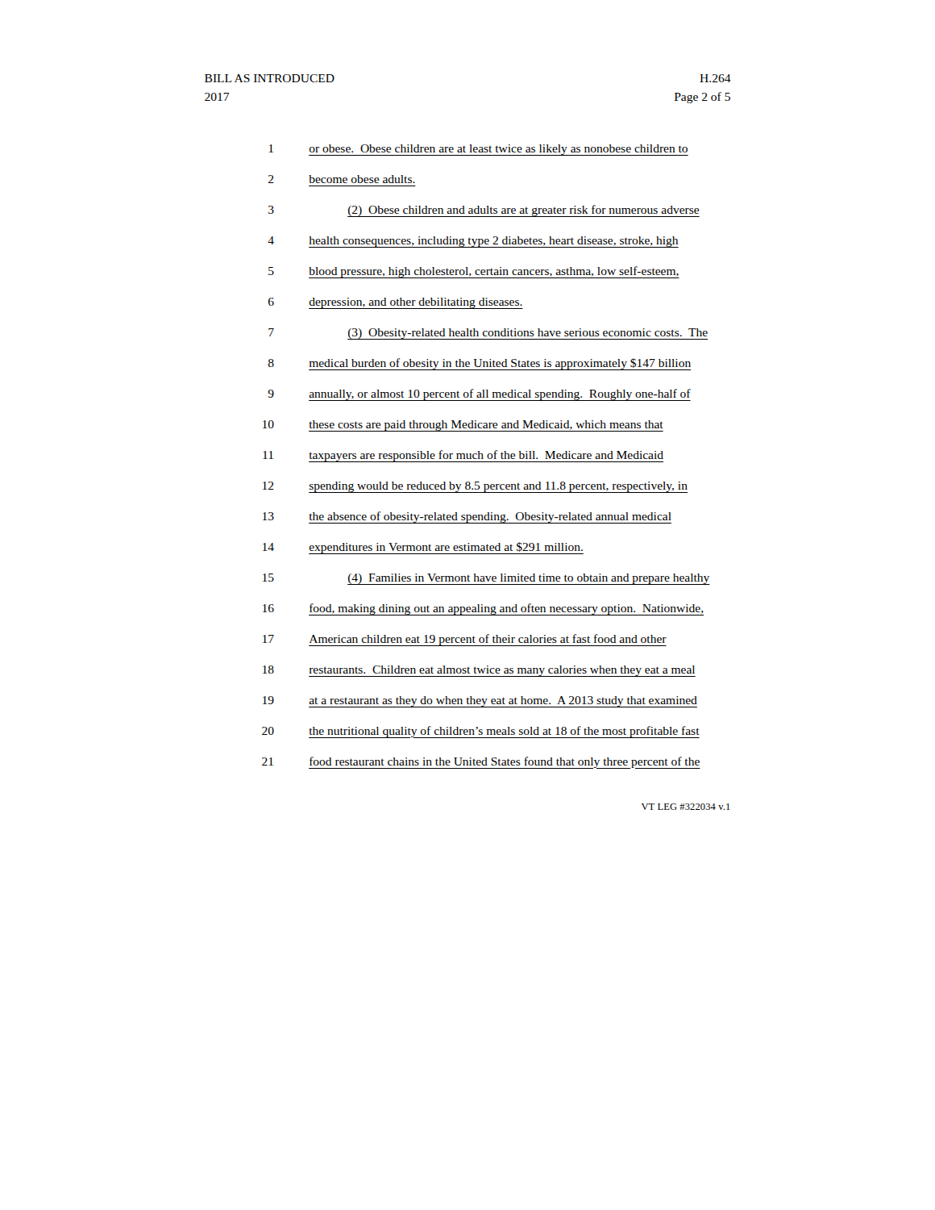BILL AS INTRODUCED 2017
H.264 Page 2 of 5
or obese. Obese children are at least twice as likely as nonobese children to
become obese adults.
(2) Obese children and adults are at greater risk for numerous adverse
health consequences, including type 2 diabetes, heart disease, stroke, high
blood pressure, high cholesterol, certain cancers, asthma, low self-esteem,
depression, and other debilitating diseases.
(3) Obesity-related health conditions have serious economic costs. The
medical burden of obesity in the United States is approximately $147 billion
annually, or almost 10 percent of all medical spending. Roughly one-half of
these costs are paid through Medicare and Medicaid, which means that
taxpayers are responsible for much of the bill. Medicare and Medicaid
spending would be reduced by 8.5 percent and 11.8 percent, respectively, in
the absence of obesity-related spending. Obesity-related annual medical
expenditures in Vermont are estimated at $291 million.
(4) Families in Vermont have limited time to obtain and prepare healthy
food, making dining out an appealing and often necessary option. Nationwide,
American children eat 19 percent of their calories at fast food and other
restaurants. Children eat almost twice as many calories when they eat a meal
at a restaurant as they do when they eat at home. A 2013 study that examined
the nutritional quality of children’s meals sold at 18 of the most profitable fast
food restaurant chains in the United States found that only three percent of the
VT LEG #322034 v.1